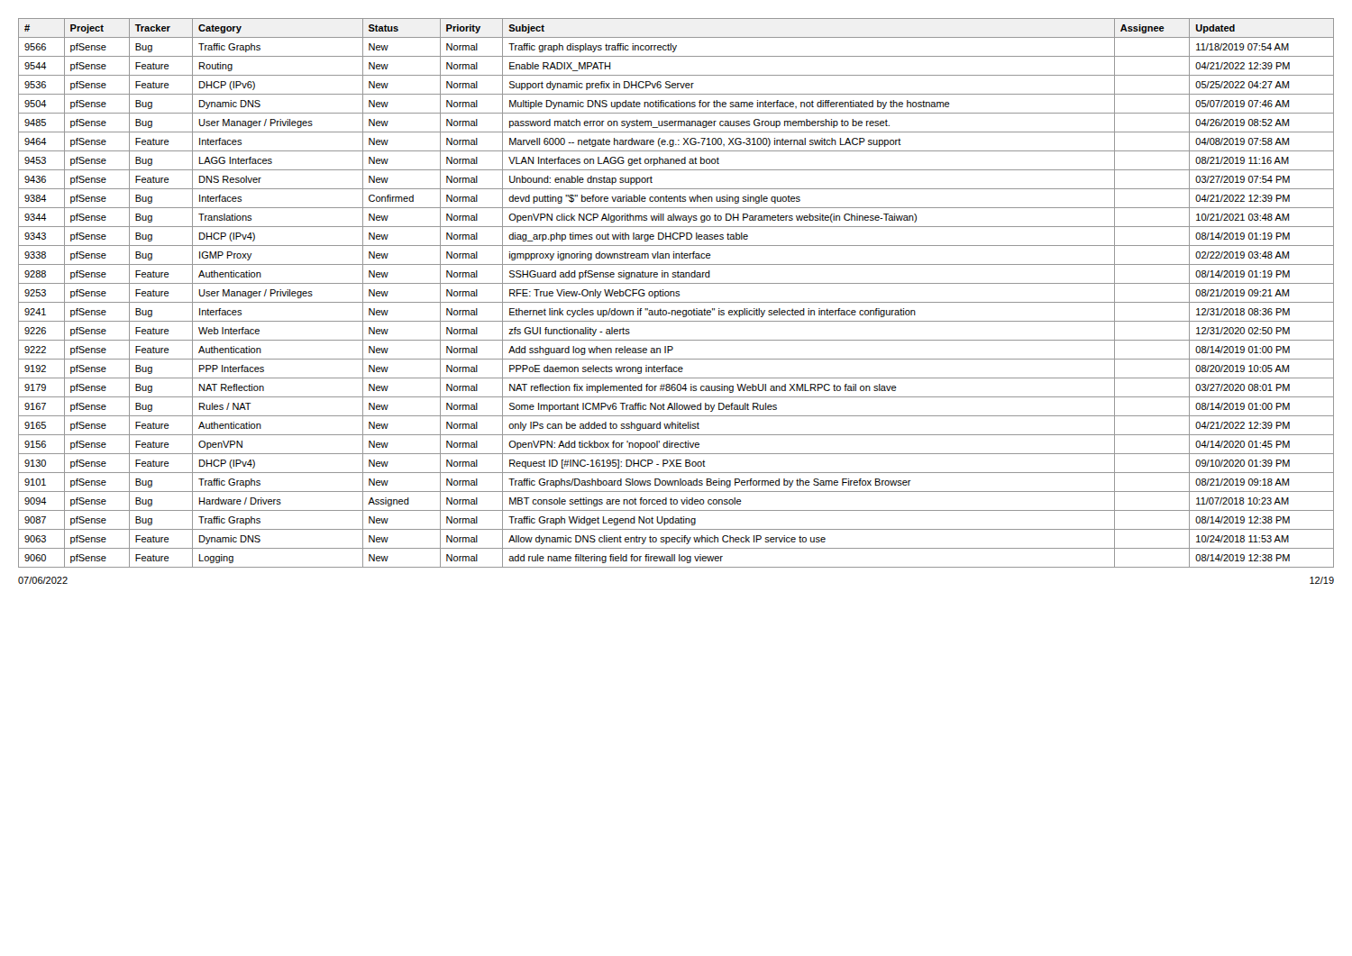Issue tracker list
| # | Project | Tracker | Category | Status | Priority | Subject | Assignee | Updated |
| --- | --- | --- | --- | --- | --- | --- | --- | --- |
| 9566 | pfSense | Bug | Traffic Graphs | New | Normal | Traffic graph displays traffic incorrectly | | 11/18/2019 07:54 AM |
| 9544 | pfSense | Feature | Routing | New | Normal | Enable RADIX_MPATH | | 04/21/2022 12:39 PM |
| 9536 | pfSense | Feature | DHCP (IPv6) | New | Normal | Support dynamic prefix in DHCPv6 Server | | 05/25/2022 04:27 AM |
| 9504 | pfSense | Bug | Dynamic DNS | New | Normal | Multiple Dynamic DNS update notifications for the same interface, not differentiated by the hostname | | 05/07/2019 07:46 AM |
| 9485 | pfSense | Bug | User Manager / Privileges | New | Normal | password match error on system_usermanager causes Group membership to be reset. | | 04/26/2019 08:52 AM |
| 9464 | pfSense | Feature | Interfaces | New | Normal | Marvell 6000 -- netgate hardware (e.g.: XG-7100, XG-3100) internal switch LACP support | | 04/08/2019 07:58 AM |
| 9453 | pfSense | Bug | LAGG Interfaces | New | Normal | VLAN Interfaces on LAGG get orphaned at boot | | 08/21/2019 11:16 AM |
| 9436 | pfSense | Feature | DNS Resolver | New | Normal | Unbound: enable dnstap support | | 03/27/2019 07:54 PM |
| 9384 | pfSense | Bug | Interfaces | Confirmed | Normal | devd putting "$" before variable contents when using single quotes | | 04/21/2022 12:39 PM |
| 9344 | pfSense | Bug | Translations | New | Normal | OpenVPN click NCP Algorithms will always go to DH Parameters website(in Chinese-Taiwan) | | 10/21/2021 03:48 AM |
| 9343 | pfSense | Bug | DHCP (IPv4) | New | Normal | diag_arp.php times out with large DHCPD leases table | | 08/14/2019 01:19 PM |
| 9338 | pfSense | Bug | IGMP Proxy | New | Normal | igmpproxy ignoring downstream vlan interface | | 02/22/2019 03:48 AM |
| 9288 | pfSense | Feature | Authentication | New | Normal | SSHGuard add pfSense signature in standard | | 08/14/2019 01:19 PM |
| 9253 | pfSense | Feature | User Manager / Privileges | New | Normal | RFE: True View-Only WebCFG options | | 08/21/2019 09:21 AM |
| 9241 | pfSense | Bug | Interfaces | New | Normal | Ethernet link cycles up/down if "auto-negotiate" is explicitly selected in interface configuration | | 12/31/2018 08:36 PM |
| 9226 | pfSense | Feature | Web Interface | New | Normal | zfs GUI functionality - alerts | | 12/31/2020 02:50 PM |
| 9222 | pfSense | Feature | Authentication | New | Normal | Add sshguard log when release an IP | | 08/14/2019 01:00 PM |
| 9192 | pfSense | Bug | PPP Interfaces | New | Normal | PPPoE daemon selects wrong interface | | 08/20/2019 10:05 AM |
| 9179 | pfSense | Bug | NAT Reflection | New | Normal | NAT reflection fix implemented for #8604 is causing WebUI and XMLRPC to fail on slave | | 03/27/2020 08:01 PM |
| 9167 | pfSense | Bug | Rules / NAT | New | Normal | Some Important ICMPv6 Traffic Not Allowed by Default Rules | | 08/14/2019 01:00 PM |
| 9165 | pfSense | Feature | Authentication | New | Normal | only IPs can be added to sshguard whitelist | | 04/21/2022 12:39 PM |
| 9156 | pfSense | Feature | OpenVPN | New | Normal | OpenVPN: Add tickbox for 'nopool' directive | | 04/14/2020 01:45 PM |
| 9130 | pfSense | Feature | DHCP (IPv4) | New | Normal | Request ID [#INC-16195]: DHCP - PXE Boot | | 09/10/2020 01:39 PM |
| 9101 | pfSense | Bug | Traffic Graphs | New | Normal | Traffic Graphs/Dashboard Slows Downloads Being Performed by the Same Firefox Browser | | 08/21/2019 09:18 AM |
| 9094 | pfSense | Bug | Hardware / Drivers | Assigned | Normal | MBT console settings are not forced to video console | | 11/07/2018 10:23 AM |
| 9087 | pfSense | Bug | Traffic Graphs | New | Normal | Traffic Graph Widget Legend Not Updating | | 08/14/2019 12:38 PM |
| 9063 | pfSense | Feature | Dynamic DNS | New | Normal | Allow dynamic DNS client entry to specify which Check IP service to use | | 10/24/2018 11:53 AM |
| 9060 | pfSense | Feature | Logging | New | Normal | add rule name filtering field for firewall log viewer | | 08/14/2019 12:38 PM |
07/06/2022 12/19